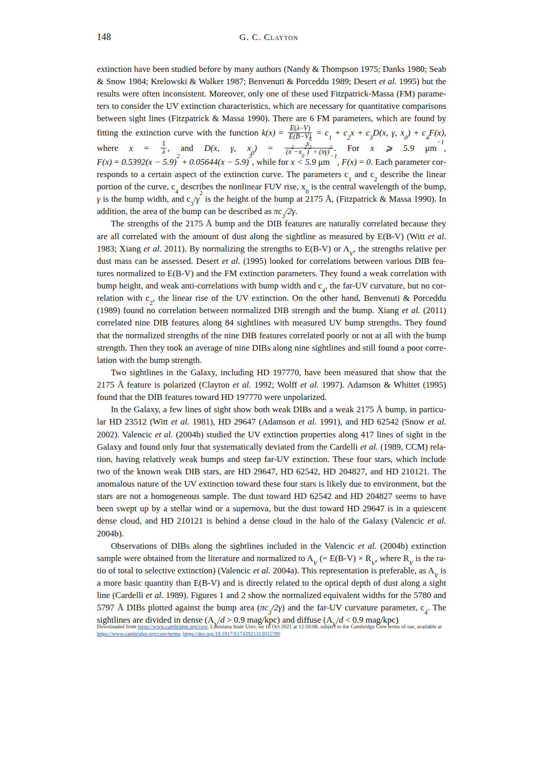148 G. C. Clayton
extinction have been studied before by many authors (Nandy & Thompson 1975; Danks 1980; Seab & Snow 1984; Krelowski & Walker 1987; Benvenuti & Porceddu 1989; Desert et al. 1995) but the results were often inconsistent. Moreover, only one of these used Fitzpatrick-Massa (FM) parameters to consider the UV extinction characteristics, which are necessary for quantitative comparisons between sight lines (Fitzpatrick & Massa 1990). There are 6 FM parameters, which are found by fitting the extinction curve with the function k(x) = E(λ−V) E(B−V) = c1 + c2x + c3D(x, γ, x0) + c4F(x), where x = 1 λ, and D(x, γ, x0) = x2(x2−x02)2 + (xγ)2. For x ⩾ 5.9 μm−1, F(x) = 0.5392(x − 5.9)2 + 0.05644(x − 5.9)3, while for x < 5.9 μm−1, F(x) = 0. Each parameter corresponds to a certain aspect of the extinction curve. The parameters c1 and c2 describe the linear portion of the curve, c4 describes the nonlinear FUV rise, x0 is the central wavelength of the bump, γ is the bump width, and c3/γ2 is the height of the bump at 2175 Å, (Fitzpatrick & Massa 1990). In addition, the area of the bump can be described as πc3/2γ.
The strengths of the 2175 Å bump and the DIB features are naturally correlated because they are all correlated with the amount of dust along the sightline as measured by E(B-V) (Witt et al. 1983; Xiang et al. 2011). By normalizing the strengths to E(B-V) or AV, the strengths relative per dust mass can be assessed. Desert et al. (1995) looked for correlations between various DIB features normalized to E(B-V) and the FM extinction parameters. They found a weak correlation with bump height, and weak anti-correlations with bump width and c4, the far-UV curvature, but no correlation with c2, the linear rise of the UV extinction. On the other hand, Benvenuti & Porceddu (1989) found no correlation between normalized DIB strength and the bump. Xiang et al. (2011) correlated nine DIB features along 84 sightlines with measured UV bump strengths. They found that the normalized strengths of the nine DIB features correlated poorly or not at all with the bump strength. Then they took an average of nine DIBs along nine sightlines and still found a poor correlation with the bump strength.
Two sightlines in the Galaxy, including HD 197770, have been measured that show that the 2175 Å feature is polarized (Clayton et al. 1992; Wolff et al. 1997). Adamson & Whittet (1995) found that the DIB features toward HD 197770 were unpolarized.
In the Galaxy, a few lines of sight show both weak DIBs and a weak 2175 Å bump, in particular HD 23512 (Witt et al. 1981), HD 29647 (Adamson et al. 1991), and HD 62542 (Snow et al. 2002). Valencic et al. (2004b) studied the UV extinction properties along 417 lines of sight in the Galaxy and found only four that systematically deviated from the Cardelli et al. (1989, CCM) relation, having relatively weak bumps and steep far-UV extinction. These four stars, which include two of the known weak DIB stars, are HD 29647, HD 62542, HD 204827, and HD 210121. The anomalous nature of the UV extinction toward these four stars is likely due to environment, but the stars are not a homogeneous sample. The dust toward HD 62542 and HD 204827 seems to have been swept up by a stellar wind or a supernova, but the dust toward HD 29647 is in a quiescent dense cloud, and HD 210121 is behind a dense cloud in the halo of the Galaxy (Valencic et al. 2004b).
Observations of DIBs along the sightlines included in the Valencic et al. (2004b) extinction sample were obtained from the literature and normalized to AV (= E(B-V) × RV, where RV is the ratio of total to selective extinction) (Valencic et al. 2004a). This representation is preferable, as AV is a more basic quantity than E(B-V) and is directly related to the optical depth of dust along a sight line (Cardelli et al. 1989). Figures 1 and 2 show the normalized equivalent widths for the 5780 and 5797 Å DIBs plotted against the bump area (πc3/2γ) and the far-UV curvature parameter, c4. The sightlines are divided in dense (AV/d > 0.9 mag/kpc) and diffuse (AV/d < 0.9 mag/kpc)
Downloaded from https://www.cambridge.org/core. Louisiana State Univ, on 18 Oct 2021 at 12:50:08, subject to the Cambridge Core terms of use, available at https://www.cambridge.org/core/terms. https://doi.org/10.1017/S1743921313015780